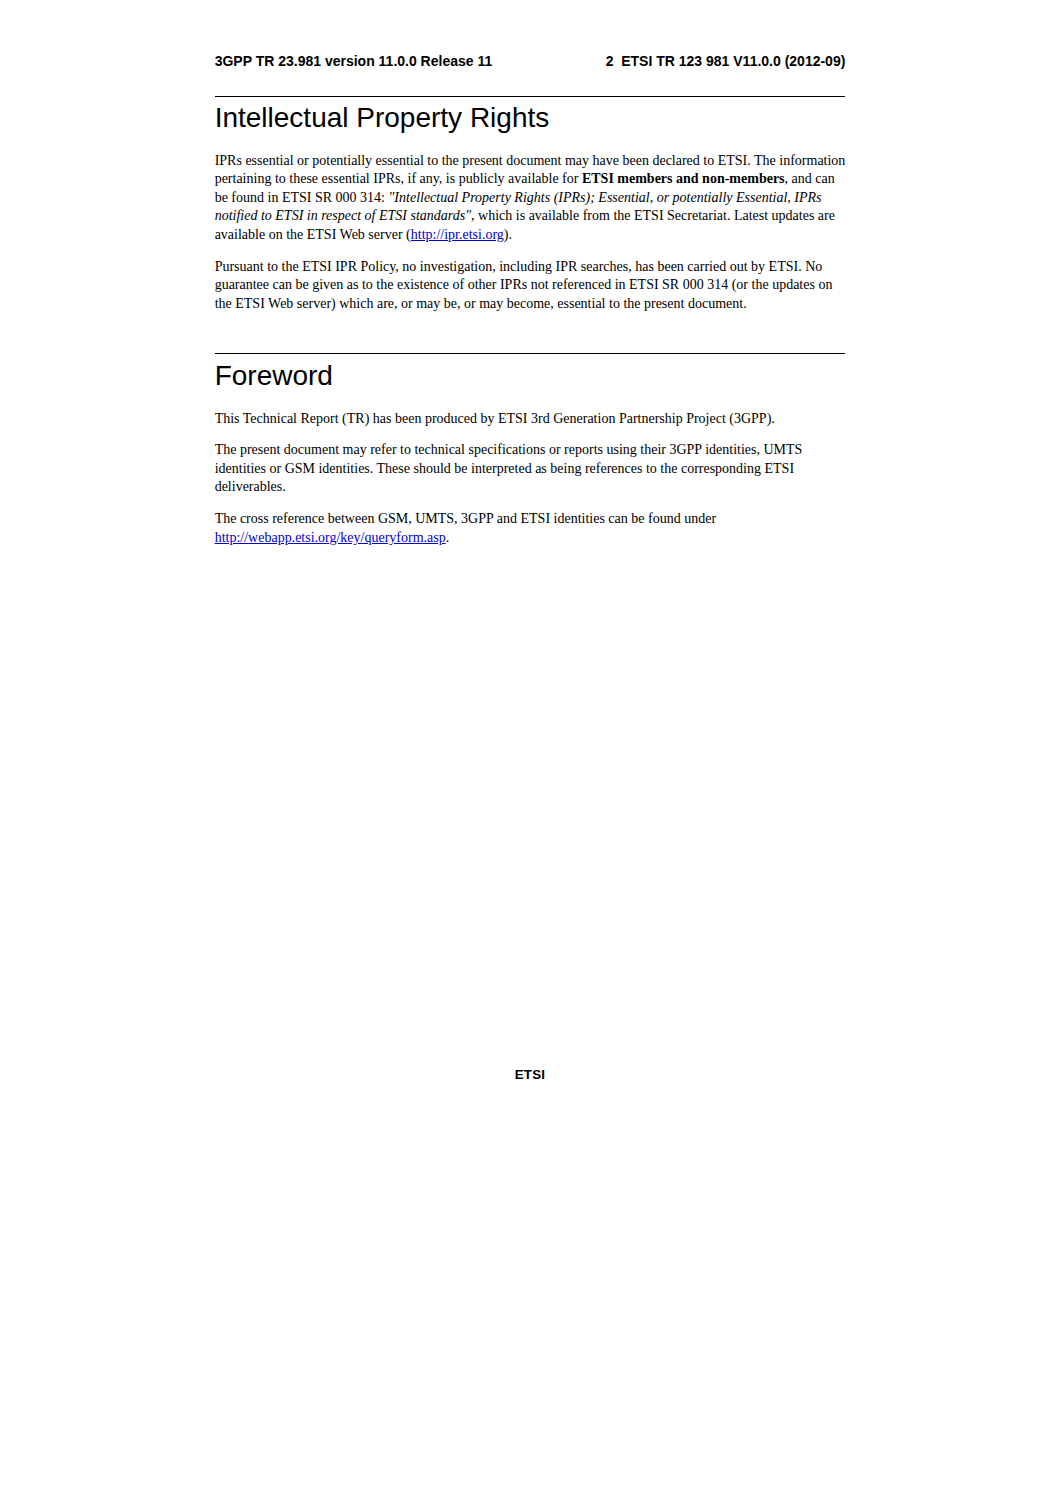3GPP TR 23.981 version 11.0.0 Release 11
2
ETSI TR 123 981 V11.0.0 (2012-09)
Intellectual Property Rights
IPRs essential or potentially essential to the present document may have been declared to ETSI. The information pertaining to these essential IPRs, if any, is publicly available for ETSI members and non-members, and can be found in ETSI SR 000 314: "Intellectual Property Rights (IPRs); Essential, or potentially Essential, IPRs notified to ETSI in respect of ETSI standards", which is available from the ETSI Secretariat. Latest updates are available on the ETSI Web server (http://ipr.etsi.org).
Pursuant to the ETSI IPR Policy, no investigation, including IPR searches, has been carried out by ETSI. No guarantee can be given as to the existence of other IPRs not referenced in ETSI SR 000 314 (or the updates on the ETSI Web server) which are, or may be, or may become, essential to the present document.
Foreword
This Technical Report (TR) has been produced by ETSI 3rd Generation Partnership Project (3GPP).
The present document may refer to technical specifications or reports using their 3GPP identities, UMTS identities or GSM identities. These should be interpreted as being references to the corresponding ETSI deliverables.
The cross reference between GSM, UMTS, 3GPP and ETSI identities can be found under http://webapp.etsi.org/key/queryform.asp.
ETSI